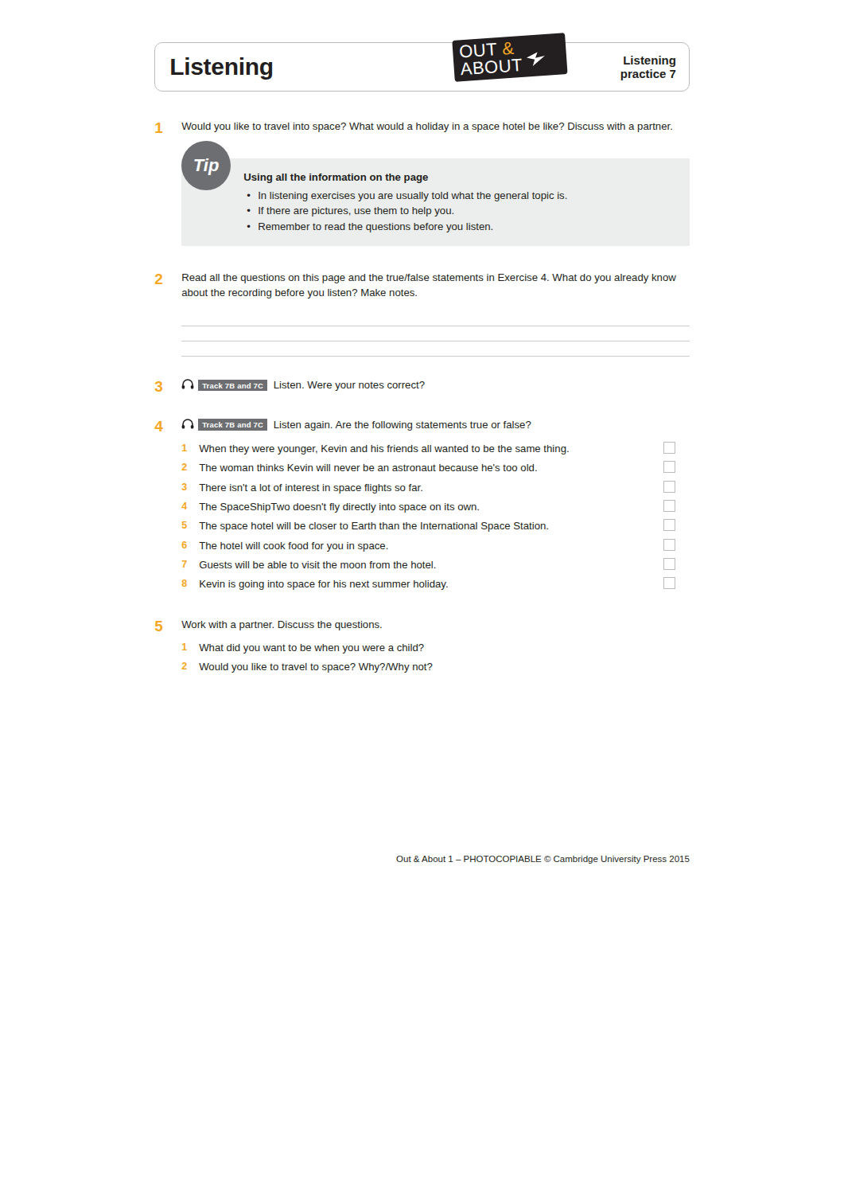Listening
OUT & ABOUT
Listening
practice 7
1
Would you like to travel into space? What would a holiday in a space hotel be like? Discuss with a partner.
Tip
Using all the information on the page
In listening exercises you are usually told what the general topic is.
If there are pictures, use them to help you.
Remember to read the questions before you listen.
2
Read all the questions on this page and the true/false statements in Exercise 4. What do you already know about the recording before you listen? Make notes.
3
Track 7B and 7C Listen. Were your notes correct?
4
Track 7B and 7C Listen again. Are the following statements true or false?
When they were younger, Kevin and his friends all wanted to be the same thing.
The woman thinks Kevin will never be an astronaut because he's too old.
There isn't a lot of interest in space flights so far.
The SpaceShipTwo doesn't fly directly into space on its own.
The space hotel will be closer to Earth than the International Space Station.
The hotel will cook food for you in space.
Guests will be able to visit the moon from the hotel.
Kevin is going into space for his next summer holiday.
5
Work with a partner. Discuss the questions.
What did you want to be when you were a child?
Would you like to travel to space? Why?/Why not?
Out & About 1 – PHOTOCOPIABLE © Cambridge University Press 2015